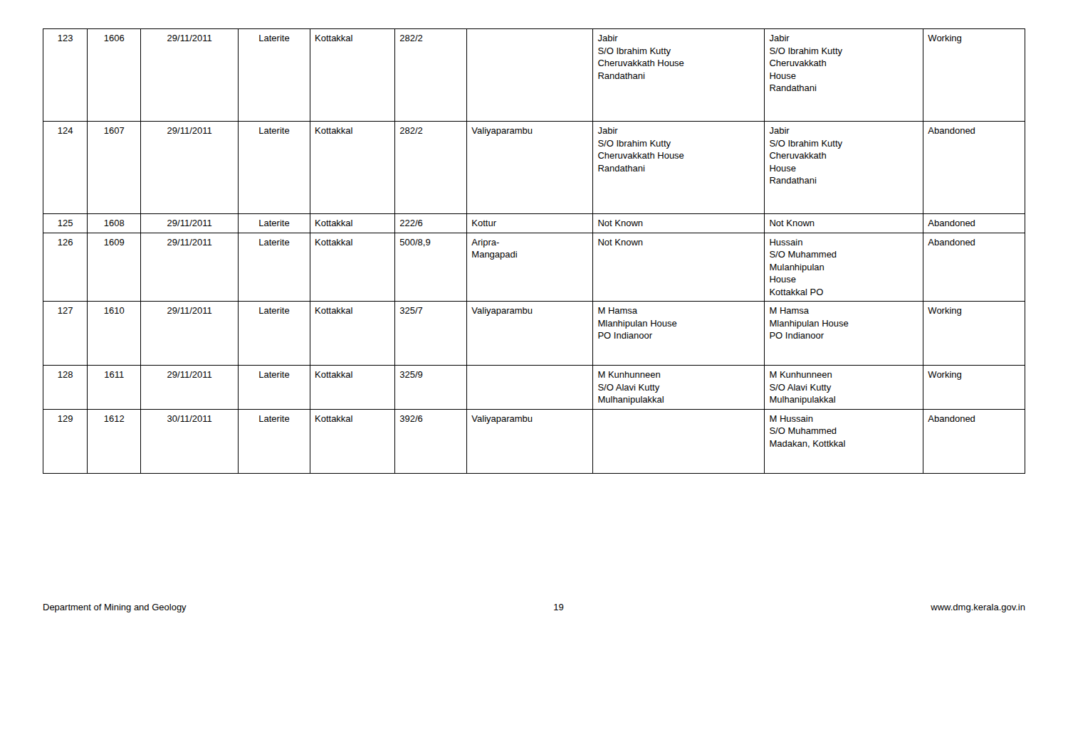| 123 | 1606 | 29/11/2011 | Laterite | Kottakkal | 282/2 | | Jabir S/O Ibrahim Kutty Cheruvakkath House Randathani | Jabir S/O Ibrahim Kutty Cheruvakkath House Randathani | Working |
| 124 | 1607 | 29/11/2011 | Laterite | Kottakkal | 282/2 | Valiyaparambu | Jabir S/O Ibrahim Kutty Cheruvakkath House Randathani | Jabir S/O Ibrahim Kutty Cheruvakkath House Randathani | Abandoned |
| 125 | 1608 | 29/11/2011 | Laterite | Kottakkal | 222/6 | Kottur | Not Known | Not Known | Abandoned |
| 126 | 1609 | 29/11/2011 | Laterite | Kottakkal | 500/8,9 | Aripra- Mangapadi | Not Known | Hussain S/O Muhammed Mulanhipulan House Kottakkal PO | Abandoned |
| 127 | 1610 | 29/11/2011 | Laterite | Kottakkal | 325/7 | Valiyaparambu | M Hamsa Mlanhipulan House PO Indianoor | M Hamsa Mlanhipulan House PO Indianoor | Working |
| 128 | 1611 | 29/11/2011 | Laterite | Kottakkal | 325/9 | | M Kunhunneen S/O Alavi Kutty Mulhanipulakkal | M Kunhunneen S/O Alavi Kutty Mulhanipulakkal | Working |
| 129 | 1612 | 30/11/2011 | Laterite | Kottakkal | 392/6 | Valiyaparambu | | M Hussain S/O Muhammed Madakan, Kottkkal | Abandoned |
Department of Mining and Geology
19
www.dmg.kerala.gov.in